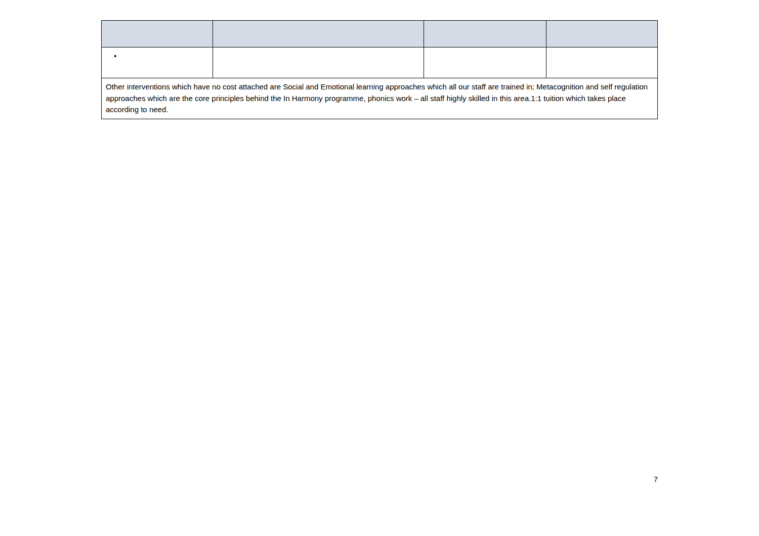| • | | | |
| Other interventions which have no cost attached are Social and Emotional learning approaches which all our staff are trained in; Metacognition and self regulation approaches which are the core principles behind the In Harmony programme, phonics work – all staff highly skilled in this area.1:1 tuition which takes place according to need. |
7